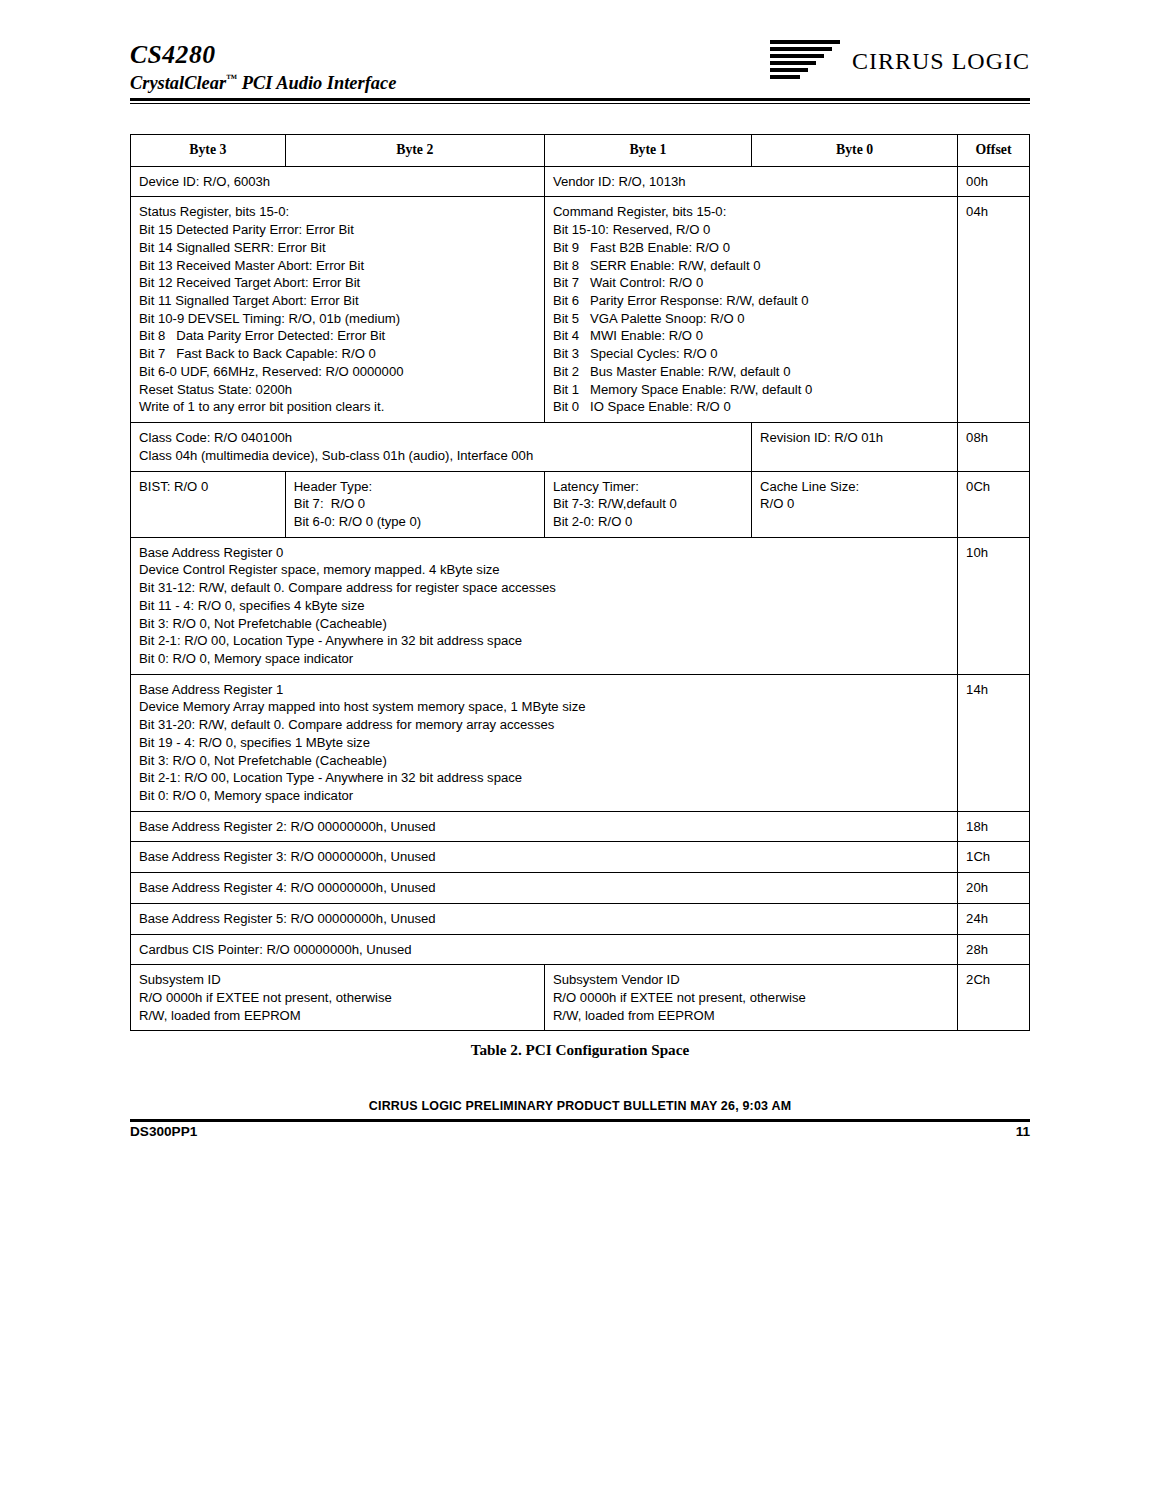CS4280
CrystalClear™ PCI Audio Interface
CIRRUS LOGIC
| Byte 3 | Byte 2 | Byte 1 | Byte 0 | Offset |
| --- | --- | --- | --- | --- |
| Device ID: R/O, 6003h | Vendor ID: R/O, 1013h | 00h |
| Status Register, bits 15-0: Bit 15 Detected Parity Error: Error Bit Bit 14 Signalled SERR: Error Bit Bit 13 Received Master Abort: Error Bit Bit 12 Received Target Abort: Error Bit Bit 11 Signalled Target Abort: Error Bit Bit 10-9 DEVSEL Timing: R/O, 01b (medium) Bit 8 Data Parity Error Detected: Error Bit Bit 7 Fast Back to Back Capable: R/O 0 Bit 6-0 UDF, 66MHz, Reserved: R/O 0000000 Reset Status State: 0200h Write of 1 to any error bit position clears it. | Command Register, bits 15-0: Bit 15-10: Reserved, R/O 0 Bit 9 Fast B2B Enable: R/O 0 Bit 8 SERR Enable: R/W, default 0 Bit 7 Wait Control: R/O 0 Bit 6 Parity Error Response: R/W, default 0 Bit 5 VGA Palette Snoop: R/O 0 Bit 4 MWI Enable: R/O 0 Bit 3 Special Cycles: R/O 0 Bit 2 Bus Master Enable: R/W, default 0 Bit 1 Memory Space Enable: R/W, default 0 Bit 0 IO Space Enable: R/O 0 | 04h |
| Class Code: R/O 040100h Class 04h (multimedia device), Sub-class 01h (audio), Interface 00h | Revision ID: R/O 01h | 08h |
| BIST: R/O 0 | Header Type: Bit 7: R/O 0 Bit 6-0: R/O 0 (type 0) | Latency Timer: Bit 7-3: R/W,default 0 Bit 2-0: R/O 0 | Cache Line Size: R/O 0 | 0Ch |
| Base Address Register 0 Device Control Register space, memory mapped. 4 kByte size Bit 31-12: R/W, default 0. Compare address for register space accesses Bit 11 - 4: R/O 0, specifies 4 kByte size Bit 3: R/O 0, Not Prefetchable (Cacheable) Bit 2-1: R/O 00, Location Type - Anywhere in 32 bit address space Bit 0: R/O 0, Memory space indicator | 10h |
| Base Address Register 1 Device Memory Array mapped into host system memory space, 1 MByte size Bit 31-20: R/W, default 0. Compare address for memory array accesses Bit 19 - 4: R/O 0, specifies 1 MByte size Bit 3: R/O 0, Not Prefetchable (Cacheable) Bit 2-1: R/O 00, Location Type - Anywhere in 32 bit address space Bit 0: R/O 0, Memory space indicator | 14h |
| Base Address Register 2: R/O 00000000h, Unused | 18h |
| Base Address Register 3: R/O 00000000h, Unused | 1Ch |
| Base Address Register 4: R/O 00000000h, Unused | 20h |
| Base Address Register 5: R/O 00000000h, Unused | 24h |
| Cardbus CIS Pointer: R/O 00000000h, Unused | 28h |
| Subsystem ID R/O 0000h if EXTEE not present, otherwise R/W, loaded from EEPROM | Subsystem Vendor ID R/O 0000h if EXTEE not present, otherwise R/W, loaded from EEPROM | 2Ch |
Table 2. PCI Configuration Space
CIRRUS LOGIC PRELIMINARY PRODUCT BULLETIN MAY 26, 9:03 AM
DS300PP1 11